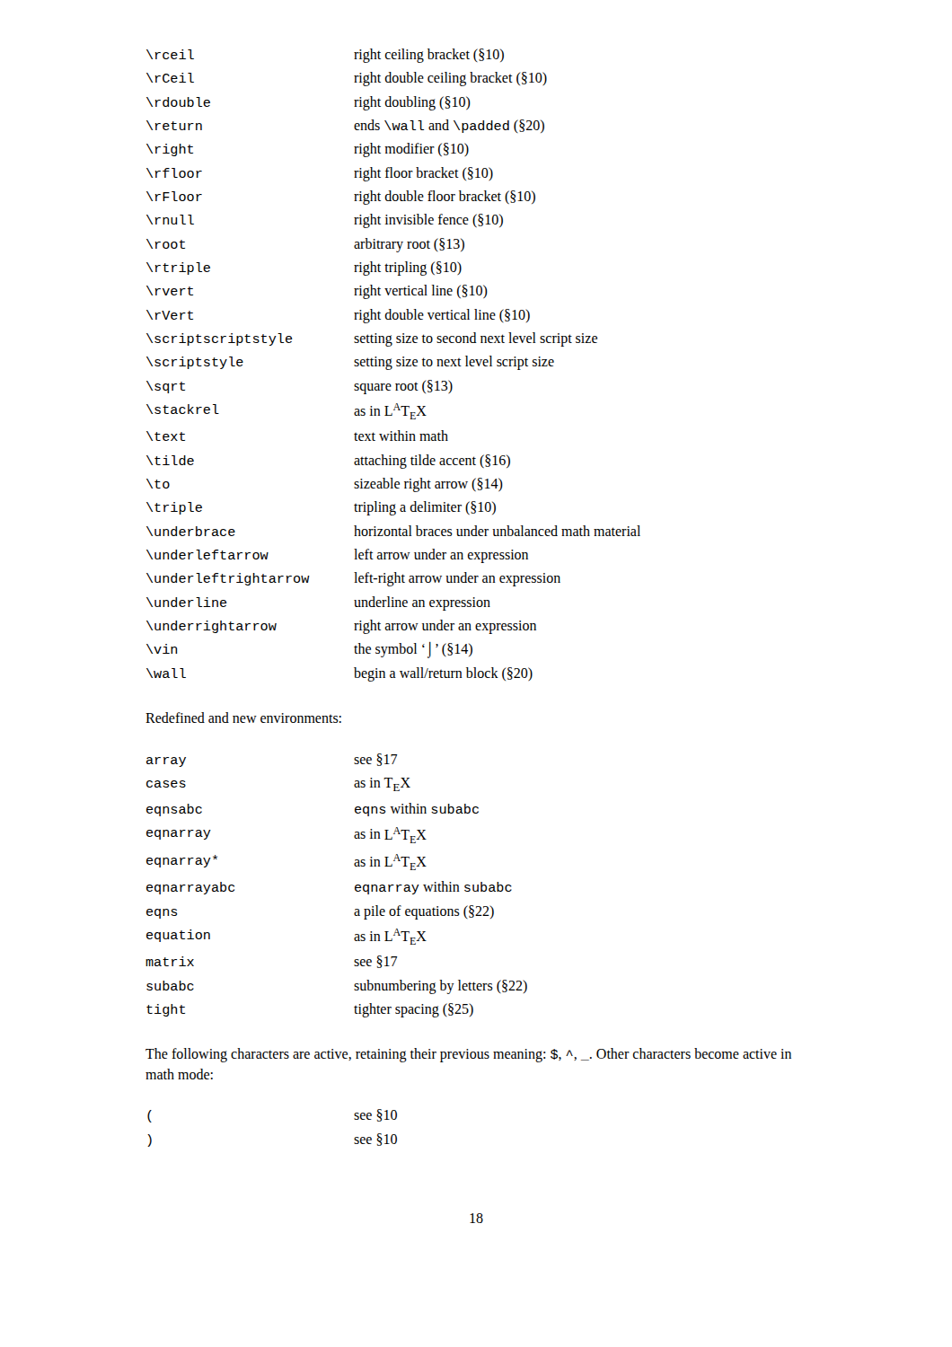| \rceil | right ceiling bracket (§10) |
| \rCeil | right double ceiling bracket (§10) |
| \rdouble | right doubling (§10) |
| \return | ends \wall and \padded (§20) |
| \right | right modifier (§10) |
| \rfloor | right floor bracket (§10) |
| \rFloor | right double floor bracket (§10) |
| \rnull | right invisible fence (§10) |
| \root | arbitrary root (§13) |
| \rtriple | right tripling (§10) |
| \rvert | right vertical line (§10) |
| \rVert | right double vertical line (§10) |
| \scriptscriptstyle | setting size to second next level script size |
| \scriptstyle | setting size to next level script size |
| \sqrt | square root (§13) |
| \stackrel | as in L A T E X |
| \text | text within math |
| \tilde | attaching tilde accent (§16) |
| \to | sizeable right arrow (§14) |
| \triple | tripling a delimiter (§10) |
| \underbrace | horizontal braces under unbalanced math material |
| \underleftarrow | left arrow under an expression |
| \underleftrightarrow | left-right arrow under an expression |
| \underline | underline an expression |
| \underrightarrow | right arrow under an expression |
| \vin | the symbol ‘ ⌡ ’ (§14) |
| \wall | begin a wall/return block (§20) |
Redefined and new environments:
| array | see §17 |
| cases | as in T E X |
| eqnsabc | eqns within subabc |
| eqnarray | as in L A T E X |
| eqnarray* | as in L A T E X |
| eqnarrayabc | eqnarray within subabc |
| eqns | a pile of equations (§22) |
| equation | as in L A T E X |
| matrix | see §17 |
| subabc | subnumbering by letters (§22) |
| tight | tighter spacing (§25) |
The following characters are active, retaining their previous meaning: $, ^, _. Other characters become active in math mode:
| ( | see §10 |
| ) | see §10 |
18